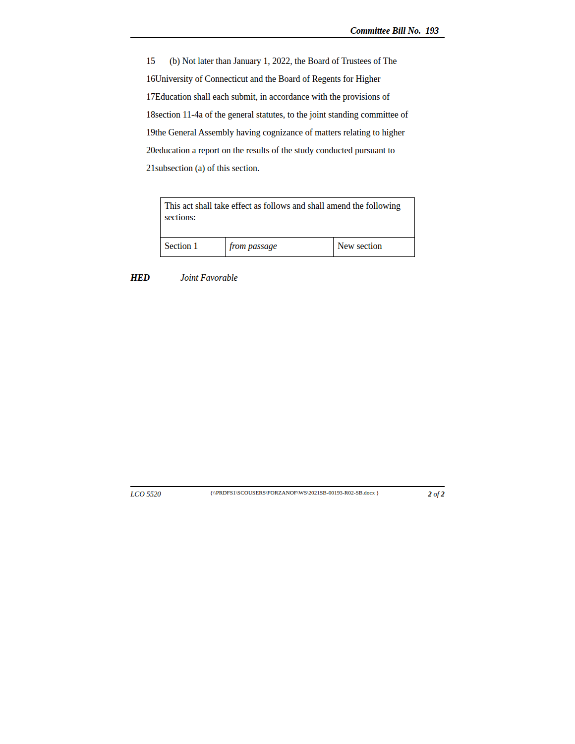Committee Bill No. 193
| 15 | (b) Not later than January 1, 2022, the Board of Trustees of The |
| 16 | University of Connecticut and the Board of Regents for Higher |
| 17 | Education shall each submit, in accordance with the provisions of |
| 18 | section 11-4a of the general statutes, to the joint standing committee of |
| 19 | the General Assembly having cognizance of matters relating to higher |
| 20 | education a report on the results of the study conducted pursuant to |
| 21 | subsection (a) of this section. |
| This act shall take effect as follows and shall amend the following sections: |
| Section 1 | from passage | New section |
HEDJoint Favorable
LCO 5520
{\\PRDFS1\SCOUSERS\FORZANOF\WS\2021SB-00193-R02-SB.docx }
2 of 2